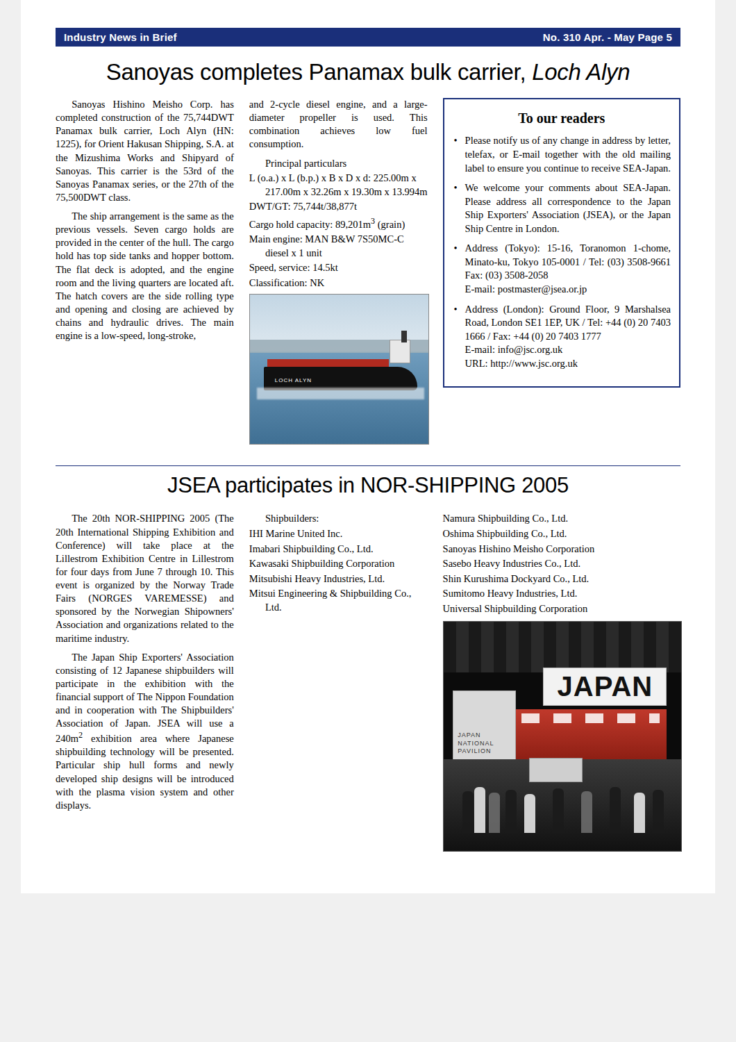Industry News in Brief
No. 310 Apr. - May Page 5
Sanoyas completes Panamax bulk carrier, Loch Alyn
Sanoyas Hishino Meisho Corp. has completed construction of the 75,744DWT Panamax bulk carrier, Loch Alyn (HN: 1225), for Orient Hakusan Shipping, S.A. at the Mizushima Works and Shipyard of Sanoyas. This carrier is the 53rd of the Sanoyas Panamax series, or the 27th of the 75,500DWT class.
The ship arrangement is the same as the previous vessels. Seven cargo holds are provided in the center of the hull. The cargo hold has top side tanks and hopper bottom. The flat deck is adopted, and the engine room and the living quarters are located aft. The hatch covers are the side rolling type and opening and closing are achieved by chains and hydraulic drives. The main engine is a low-speed, long-stroke,
and 2-cycle diesel engine, and a large-diameter propeller is used. This combination achieves low fuel consumption.
Principal particulars
L (o.a.) x L (b.p.) x B x D x d: 225.00m x 217.00m x 32.26m x 19.30m x 13.994m
DWT/GT: 75,744t/38,877t
Cargo hold capacity: 89,201m3 (grain)
Main engine: MAN B&W 7S50MC-C diesel x 1 unit
Speed, service: 14.5kt
Classification: NK
LOCH ALYN
To our readers
Please notify us of any change in address by letter, telefax, or E-mail together with the old mailing label to ensure you continue to receive SEA-Japan.
We welcome your comments about SEA-Japan. Please address all correspondence to the Japan Ship Exporters' Association (JSEA), or the Japan Ship Centre in London.
Address (Tokyo): 15-16, Toranomon 1-chome, Minato-ku, Tokyo 105-0001 / Tel: (03) 3508-9661 Fax: (03) 3508-2058
E-mail: postmaster@jsea.or.jp
Address (London): Ground Floor, 9 Marshalsea Road, London SE1 1EP, UK / Tel: +44 (0) 20 7403 1666 / Fax: +44 (0) 20 7403 1777
E-mail: info@jsc.org.uk
URL: http://www.jsc.org.uk
JSEA participates in NOR-SHIPPING 2005
The 20th NOR-SHIPPING 2005 (The 20th International Shipping Exhibition and Conference) will take place at the Lillestrom Exhibition Centre in Lillestrom for four days from June 7 through 10. This event is organized by the Norway Trade Fairs (NORGES VAREMESSE) and sponsored by the Norwegian Shipowners' Association and organizations related to the maritime industry.
The Japan Ship Exporters' Association consisting of 12 Japanese shipbuilders will participate in the exhibition with the financial support of The Nippon Foundation and in cooperation with The Shipbuilders' Association of Japan. JSEA will use a 240m2 exhibition area where Japanese shipbuilding technology will be presented. Particular ship hull forms and newly developed ship designs will be introduced with the plasma vision system and other displays.
Shipbuilders:
IHI Marine United Inc.
Imabari Shipbuilding Co., Ltd.
Kawasaki Shipbuilding Corporation
Mitsubishi Heavy Industries, Ltd.
Mitsui Engineering & Shipbuilding Co., Ltd.
Namura Shipbuilding Co., Ltd.
Oshima Shipbuilding Co., Ltd.
Sanoyas Hishino Meisho Corporation
Sasebo Heavy Industries Co., Ltd.
Shin Kurushima Dockyard Co., Ltd.
Sumitomo Heavy Industries, Ltd.
Universal Shipbuilding Corporation
JAPAN
JAPAN NATIONAL PAVILION